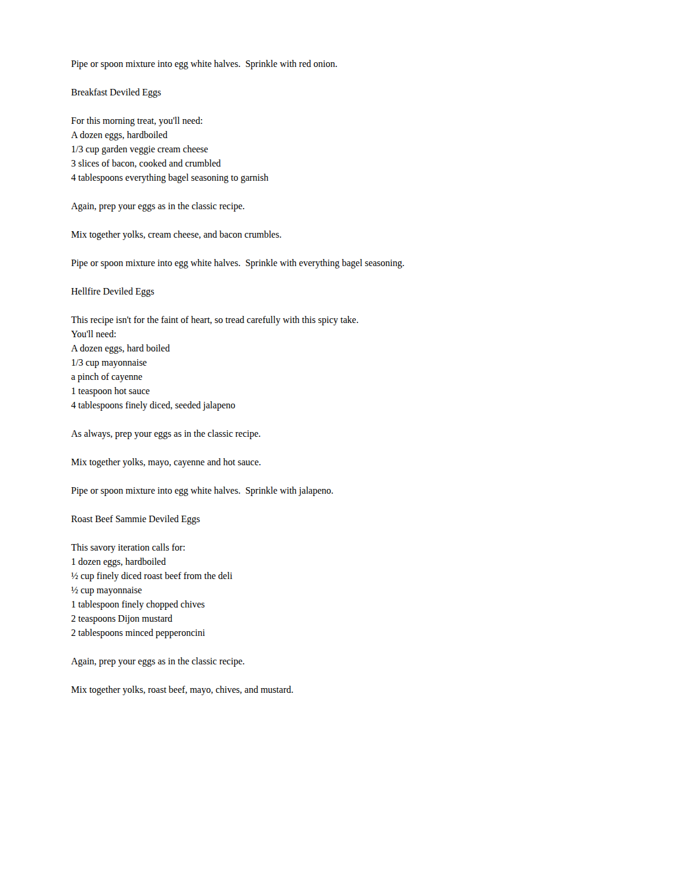Pipe or spoon mixture into egg white halves. Sprinkle with red onion.
Breakfast Deviled Eggs
For this morning treat, you'll need:
A dozen eggs, hardboiled
1/3 cup garden veggie cream cheese
3 slices of bacon, cooked and crumbled
4 tablespoons everything bagel seasoning to garnish
Again, prep your eggs as in the classic recipe.
Mix together yolks, cream cheese, and bacon crumbles.
Pipe or spoon mixture into egg white halves. Sprinkle with everything bagel seasoning.
Hellfire Deviled Eggs
This recipe isn't for the faint of heart, so tread carefully with this spicy take.
You'll need:
A dozen eggs, hard boiled
1/3 cup mayonnaise
a pinch of cayenne
1 teaspoon hot sauce
4 tablespoons finely diced, seeded jalapeno
As always, prep your eggs as in the classic recipe.
Mix together yolks, mayo, cayenne and hot sauce.
Pipe or spoon mixture into egg white halves. Sprinkle with jalapeno.
Roast Beef Sammie Deviled Eggs
This savory iteration calls for:
1 dozen eggs, hardboiled
½ cup finely diced roast beef from the deli
½ cup mayonnaise
1 tablespoon finely chopped chives
2 teaspoons Dijon mustard
2 tablespoons minced pepperoncini
Again, prep your eggs as in the classic recipe.
Mix together yolks, roast beef, mayo, chives, and mustard.